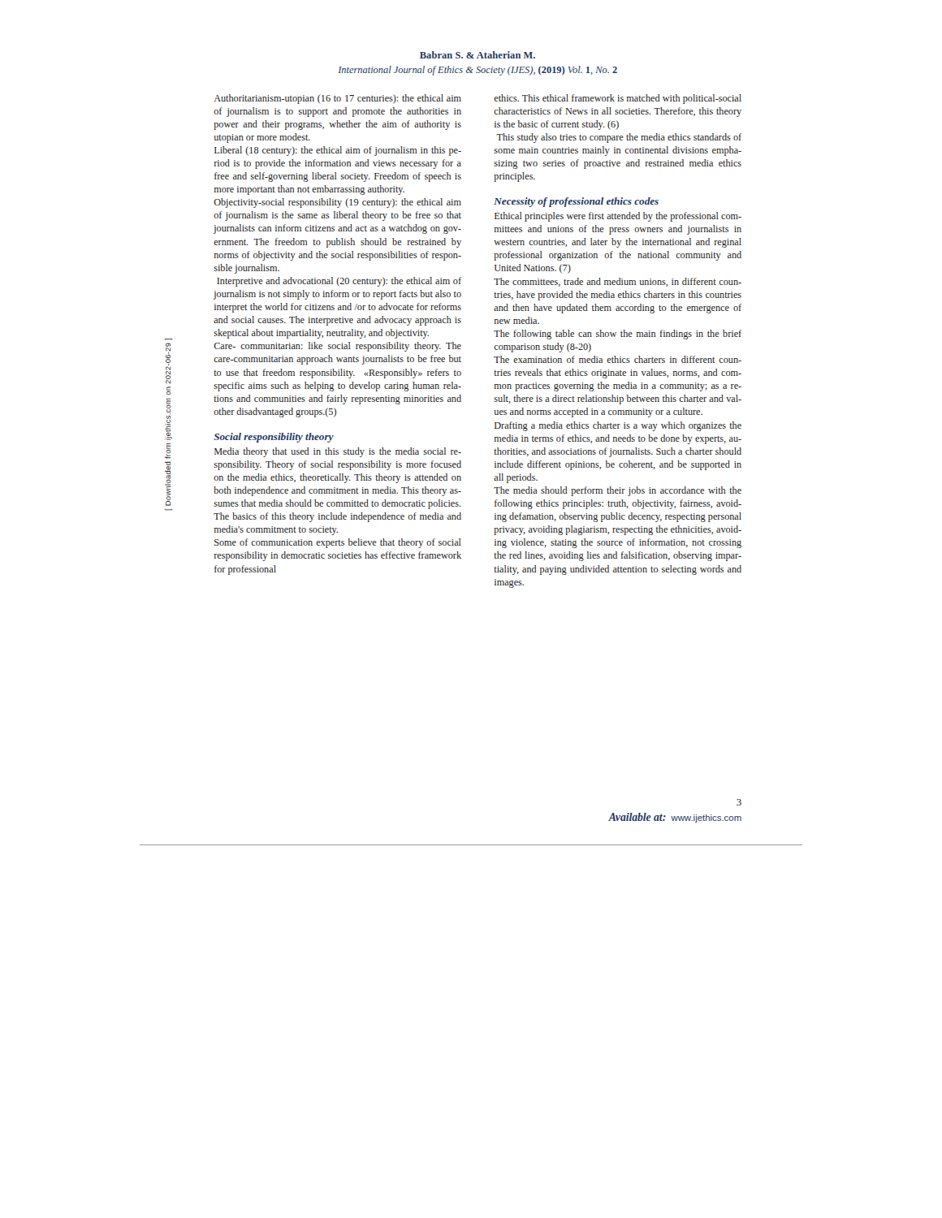Babran S. & Ataherian M.
International Journal of Ethics & Society (IJES), (2019) Vol. 1, No. 2
Authoritarianism-utopian (16 to 17 centuries): the ethical aim of journalism is to support and promote the authorities in power and their programs, whether the aim of authority is utopian or more modest.
Liberal (18 century): the ethical aim of journalism in this period is to provide the information and views necessary for a free and self-governing liberal society. Freedom of speech is more important than not embarrassing authority.
Objectivity-social responsibility (19 century): the ethical aim of journalism is the same as liberal theory to be free so that journalists can inform citizens and act as a watchdog on government. The freedom to publish should be restrained by norms of objectivity and the social responsibilities of responsible journalism.
Interpretive and advocational (20 century): the ethical aim of journalism is not simply to inform or to report facts but also to interpret the world for citizens and /or to advocate for reforms and social causes. The interpretive and advocacy approach is skeptical about impartiality, neutrality, and objectivity.
Care- communitarian: like social responsibility theory. The care-communitarian approach wants journalists to be free but to use that freedom responsibility. «Responsibly» refers to specific aims such as helping to develop caring human relations and communities and fairly representing minorities and other disadvantaged groups.(5)
Social responsibility theory
Media theory that used in this study is the media social responsibility. Theory of social responsibility is more focused on the media ethics, theoretically. This theory is attended on both independence and commitment in media. This theory assumes that media should be committed to democratic policies. The basics of this theory include independence of media and media's commitment to society.
Some of communication experts believe that theory of social responsibility in democratic societies has effective framework for professional
ethics. This ethical framework is matched with political-social characteristics of News in all societies. Therefore, this theory is the basic of current study. (6)
This study also tries to compare the media ethics standards of some main countries mainly in continental divisions emphasizing two series of proactive and restrained media ethics principles.
Necessity of professional ethics codes
Ethical principles were first attended by the professional committees and unions of the press owners and journalists in western countries, and later by the international and reginal professional organization of the national community and United Nations. (7)
The committees, trade and medium unions, in different countries, have provided the media ethics charters in this countries and then have updated them according to the emergence of new media.
The following table can show the main findings in the brief comparison study (8-20)
The examination of media ethics charters in different countries reveals that ethics originate in values, norms, and common practices governing the media in a community; as a result, there is a direct relationship between this charter and values and norms accepted in a community or a culture.
Drafting a media ethics charter is a way which organizes the media in terms of ethics, and needs to be done by experts, authorities, and associations of journalists. Such a charter should include different opinions, be coherent, and be supported in all periods.
The media should perform their jobs in accordance with the following ethics principles: truth, objectivity, fairness, avoiding defamation, observing public decency, respecting personal privacy, avoiding plagiarism, respecting the ethnicities, avoiding violence, stating the source of information, not crossing the red lines, avoiding lies and falsification, observing impartiality, and paying undivided attention to selecting words and images.
[ Downloaded from ijethics.com on 2022-06-29 ]
3
Available at: www.ijethics.com